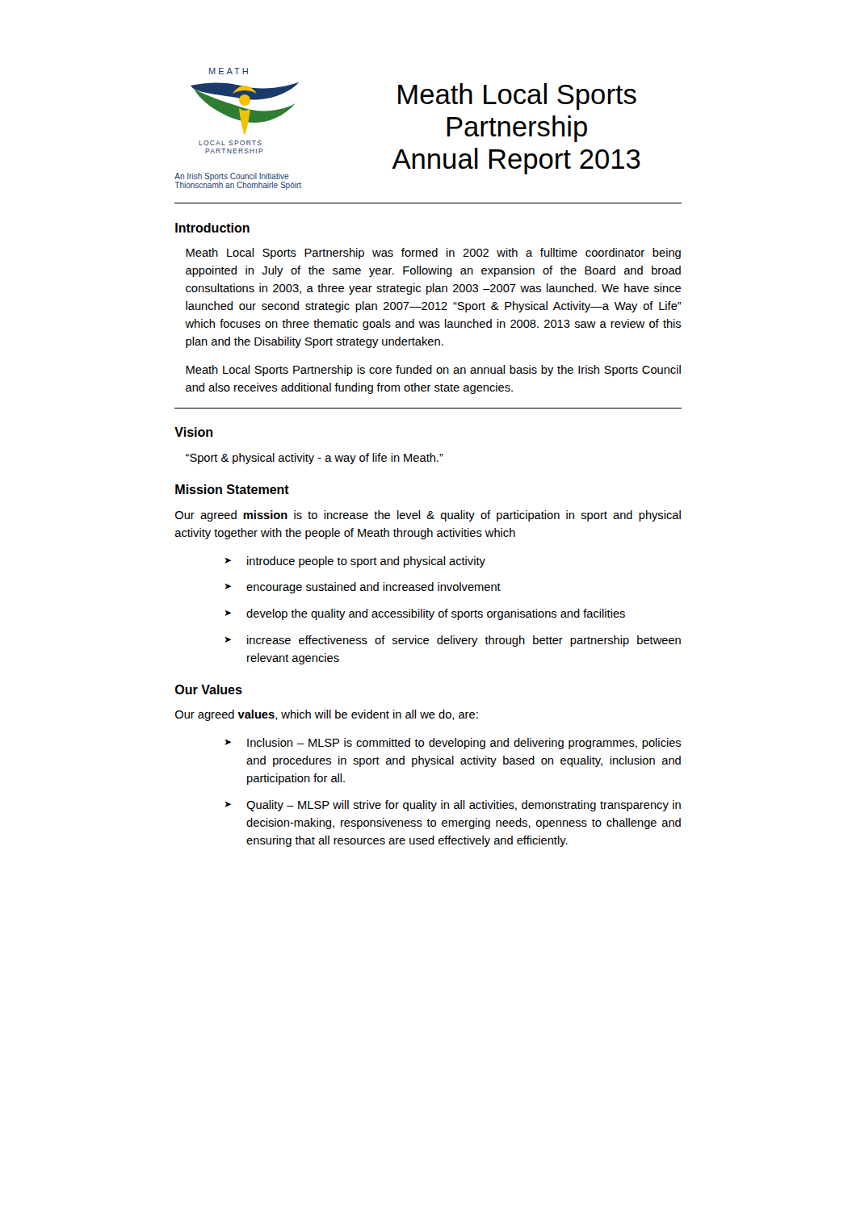MEATH LOCAL SPORTS PARTNERSHIP
An Irish Sports Council Initiative
Thionscnamh an Chomhairle Spóirt
Meath Local Sports Partnership
Annual Report 2013
Introduction
Meath Local Sports Partnership was formed in 2002 with a fulltime coordinator being appointed in July of the same year. Following an expansion of the Board and broad consultations in 2003, a three year strategic plan 2003 –2007 was launched. We have since launched our second strategic plan 2007—2012 “Sport & Physical Activity—a Way of Life” which focuses on three thematic goals and was launched in 2008. 2013 saw a review of this plan and the Disability Sport strategy undertaken.
Meath Local Sports Partnership is core funded on an annual basis by the Irish Sports Council and also receives additional funding from other state agencies.
Vision
“Sport & physical activity - a way of life in Meath.”
Mission Statement
Our agreed mission is to increase the level & quality of participation in sport and physical activity together with the people of Meath through activities which
introduce people to sport and physical activity
encourage sustained and increased involvement
develop the quality and accessibility of sports organisations and facilities
increase effectiveness of service delivery through better partnership between relevant agencies
Our Values
Our agreed values, which will be evident in all we do, are:
Inclusion – MLSP is committed to developing and delivering programmes, policies and procedures in sport and physical activity based on equality, inclusion and participation for all.
Quality – MLSP will strive for quality in all activities, demonstrating transparency in decision-making, responsiveness to emerging needs, openness to challenge and ensuring that all resources are used effectively and efficiently.